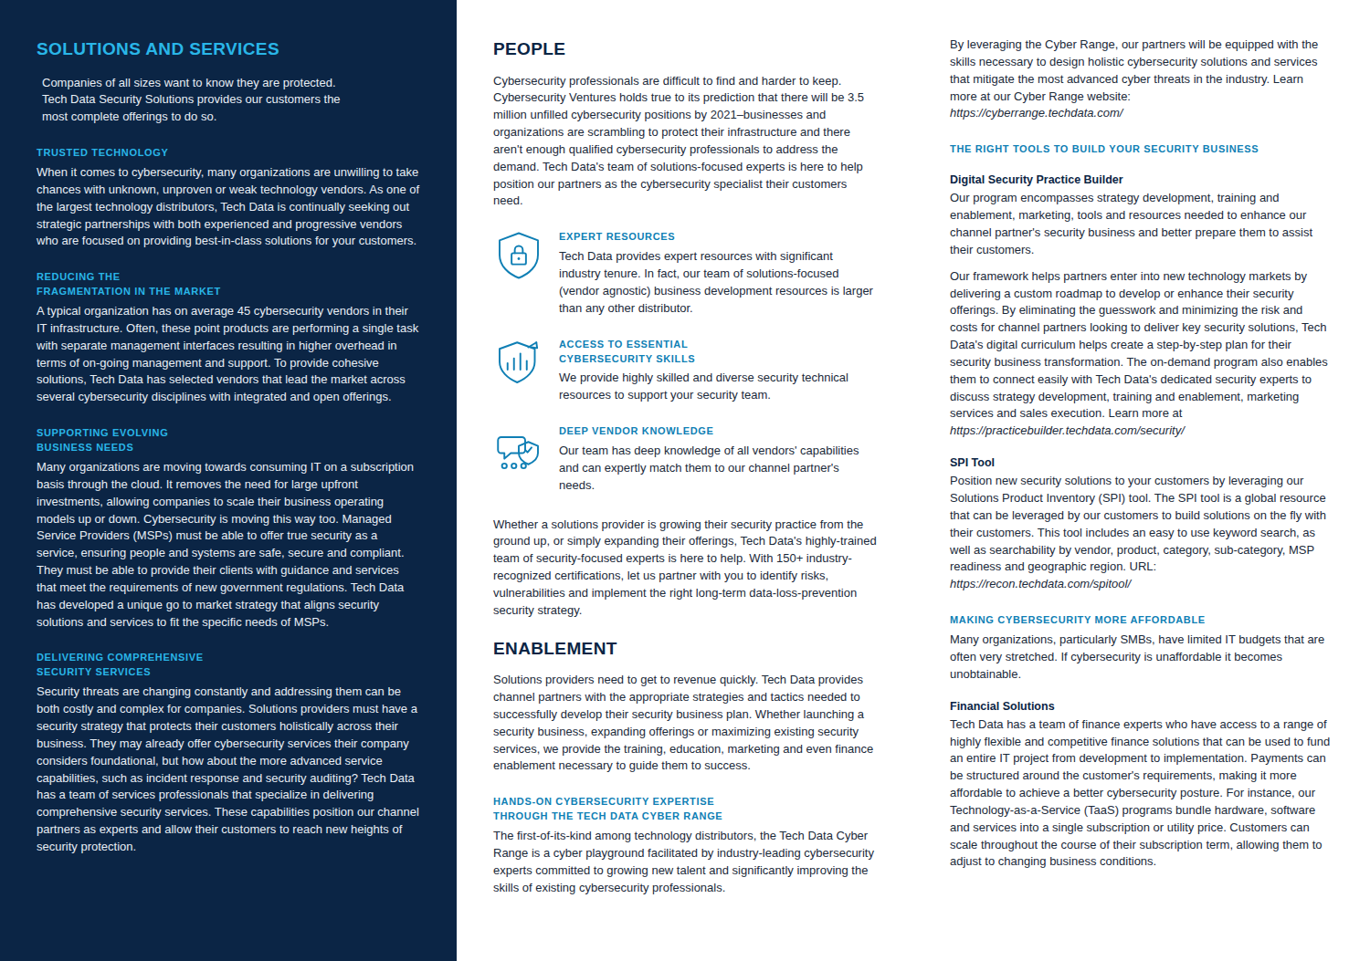Solutions and Services
Companies of all sizes want to know they are protected.
Tech Data Security Solutions provides our customers the
most complete offerings to do so.
Trusted Technology
When it comes to cybersecurity, many organizations are unwilling to take chances with unknown, unproven or weak technology vendors. As one of the largest technology distributors, Tech Data is continually seeking out strategic partnerships with both experienced and progressive vendors who are focused on providing best-in-class solutions for your customers.
Reducing the
Fragmentation in the Market
A typical organization has on average 45 cybersecurity vendors in their IT infrastructure. Often, these point products are performing a single task with separate management interfaces resulting in higher overhead in terms of on-going management and support. To provide cohesive solutions, Tech Data has selected vendors that lead the market across several cybersecurity disciplines with integrated and open offerings.
Supporting Evolving
Business Needs
Many organizations are moving towards consuming IT on a subscription basis through the cloud. It removes the need for large upfront investments, allowing companies to scale their business operating models up or down. Cybersecurity is moving this way too. Managed Service Providers (MSPs) must be able to offer true security as a service, ensuring people and systems are safe, secure and compliant. They must be able to provide their clients with guidance and services that meet the requirements of new government regulations. Tech Data has developed a unique go to market strategy that aligns security solutions and services to fit the specific needs of MSPs.
Delivering Comprehensive
Security Services
Security threats are changing constantly and addressing them can be both costly and complex for companies. Solutions providers must have a security strategy that protects their customers holistically across their business. They may already offer cybersecurity services their company considers foundational, but how about the more advanced service capabilities, such as incident response and security auditing? Tech Data has a team of services professionals that specialize in delivering comprehensive security services. These capabilities position our channel partners as experts and allow their customers to reach new heights of security protection.
People
Cybersecurity professionals are difficult to find and harder to keep. Cybersecurity Ventures holds true to its prediction that there will be 3.5 million unfilled cybersecurity positions by 2021–businesses and organizations are scrambling to protect their infrastructure and there aren't enough qualified cybersecurity professionals to address the demand. Tech Data's team of solutions-focused experts is here to help position our partners as the cybersecurity specialist their customers need.
Expert Resources
Tech Data provides expert resources with significant industry tenure. In fact, our team of solutions-focused (vendor agnostic) business development resources is larger than any other distributor.
Access to Essential
Cybersecurity Skills
We provide highly skilled and diverse security technical resources to support your security team.
Deep Vendor Knowledge
Our team has deep knowledge of all vendors' capabilities and can expertly match them to our channel partner's needs.
Whether a solutions provider is growing their security practice from the ground up, or simply expanding their offerings, Tech Data's highly-trained team of security-focused experts is here to help. With 150+ industry-recognized certifications, let us partner with you to identify risks, vulnerabilities and implement the right long-term data-loss-prevention security strategy.
Enablement
Solutions providers need to get to revenue quickly. Tech Data provides channel partners with the appropriate strategies and tactics needed to successfully develop their security business plan. Whether launching a security business, expanding offerings or maximizing existing security services, we provide the training, education, marketing and even finance enablement necessary to guide them to success.
Hands-on Cybersecurity Expertise
Through the Tech Data Cyber Range
The first-of-its-kind among technology distributors, the Tech Data Cyber Range is a cyber playground facilitated by industry-leading cybersecurity experts committed to growing new talent and significantly improving the skills of existing cybersecurity professionals.
By leveraging the Cyber Range, our partners will be equipped with the skills necessary to design holistic cybersecurity solutions and services that mitigate the most advanced cyber threats in the industry. Learn more at our Cyber Range website:
https://cyberrange.techdata.com/
The Right Tools to Build Your Security Business
Digital Security Practice Builder
Our program encompasses strategy development, training and enablement, marketing, tools and resources needed to enhance our channel partner's security business and better prepare them to assist their customers.
Our framework helps partners enter into new technology markets by delivering a custom roadmap to develop or enhance their security offerings. By eliminating the guesswork and minimizing the risk and costs for channel partners looking to deliver key security solutions, Tech Data's digital curriculum helps create a step-by-step plan for their security business transformation. The on-demand program also enables them to connect easily with Tech Data's dedicated security experts to discuss strategy development, training and enablement, marketing services and sales execution. Learn more at https://practicebuilder.techdata.com/security/
SPI Tool
Position new security solutions to your customers by leveraging our Solutions Product Inventory (SPI) tool. The SPI tool is a global resource that can be leveraged by our customers to build solutions on the fly with their customers. This tool includes an easy to use keyword search, as well as searchability by vendor, product, category, sub-category, MSP readiness and geographic region. URL: https://recon.techdata.com/spitool/
Making Cybersecurity More Affordable
Many organizations, particularly SMBs, have limited IT budgets that are often very stretched. If cybersecurity is unaffordable it becomes unobtainable.
Financial Solutions
Tech Data has a team of finance experts who have access to a range of highly flexible and competitive finance solutions that can be used to fund an entire IT project from development to implementation. Payments can be structured around the customer's requirements, making it more affordable to achieve a better cybersecurity posture. For instance, our Technology-as-a-Service (TaaS) programs bundle hardware, software and services into a single subscription or utility price. Customers can scale throughout the course of their subscription term, allowing them to adjust to changing business conditions.